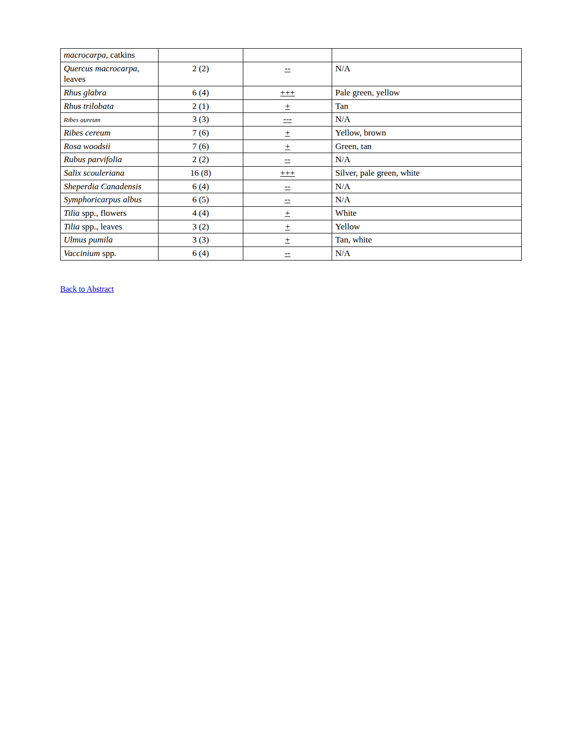| macrocarpa, catkins | | | |
| Quercus macrocarpa, leaves | 2 (2) | -- | N/A |
| Rhus glabra | 6 (4) | +++ | Pale green, yellow |
| Rhus trilobata | 2 (1) | + | Tan |
| Ribes aureum | 3 (3) | --- | N/A |
| Ribes cereum | 7 (6) | + | Yellow, brown |
| Rosa woodsii | 7 (6) | + | Green, tan |
| Rubus parvifolia | 2 (2) | -- | N/A |
| Salix scouleriana | 16 (8) | +++ | Silver, pale green, white |
| Sheperdia Canadensis | 6 (4) | -- | N/A |
| Symphoricarpus albus | 6 (5) | -- | N/A |
| Tilia spp., flowers | 4 (4) | + | White |
| Tilia spp., leaves | 3 (2) | + | Yellow |
| Ulmus pumila | 3 (3) | + | Tan, white |
| Vaccinium spp. | 6 (4) | -- | N/A |
Back to Abstract